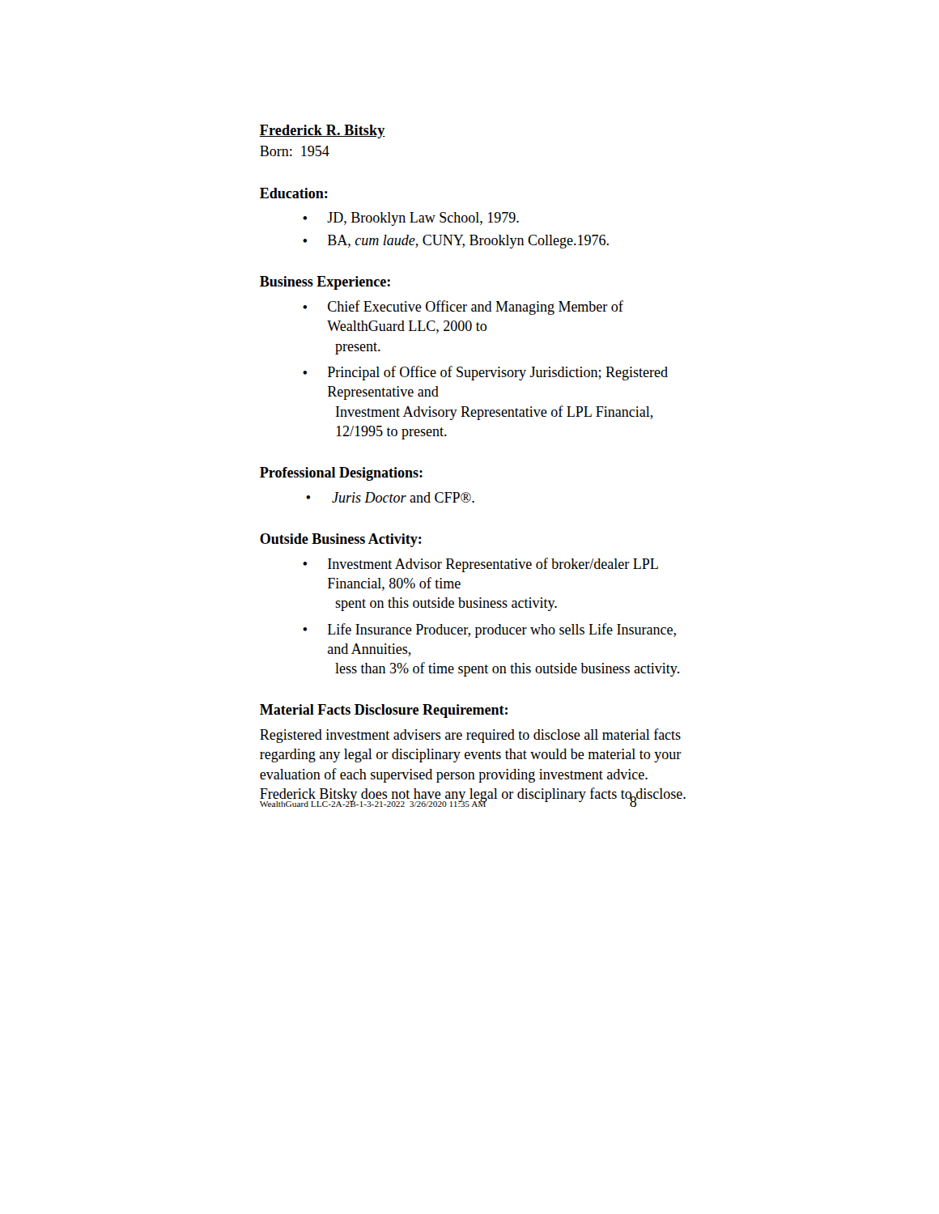Frederick R. Bitsky
Born: 1954
Education:
JD, Brooklyn Law School, 1979.
BA, cum laude, CUNY, Brooklyn College.1976.
Business Experience:
Chief Executive Officer and Managing Member of WealthGuard LLC, 2000 to present.
Principal of Office of Supervisory Jurisdiction; Registered Representative and Investment Advisory Representative of LPL Financial, 12/1995 to present.
Professional Designations:
Juris Doctor and CFP®.
Outside Business Activity:
Investment Advisor Representative of broker/dealer LPL Financial, 80% of time spent on this outside business activity.
Life Insurance Producer, producer who sells Life Insurance, and Annuities, less than 3% of time spent on this outside business activity.
Material Facts Disclosure Requirement:
Registered investment advisers are required to disclose all material facts regarding any legal or disciplinary events that would be material to your evaluation of each supervised person providing investment advice. Frederick Bitsky does not have any legal or disciplinary facts to disclose.
WealthGuard LLC-2A-2B-1-3-21-2022 3/26/2020 11:35 AM 8